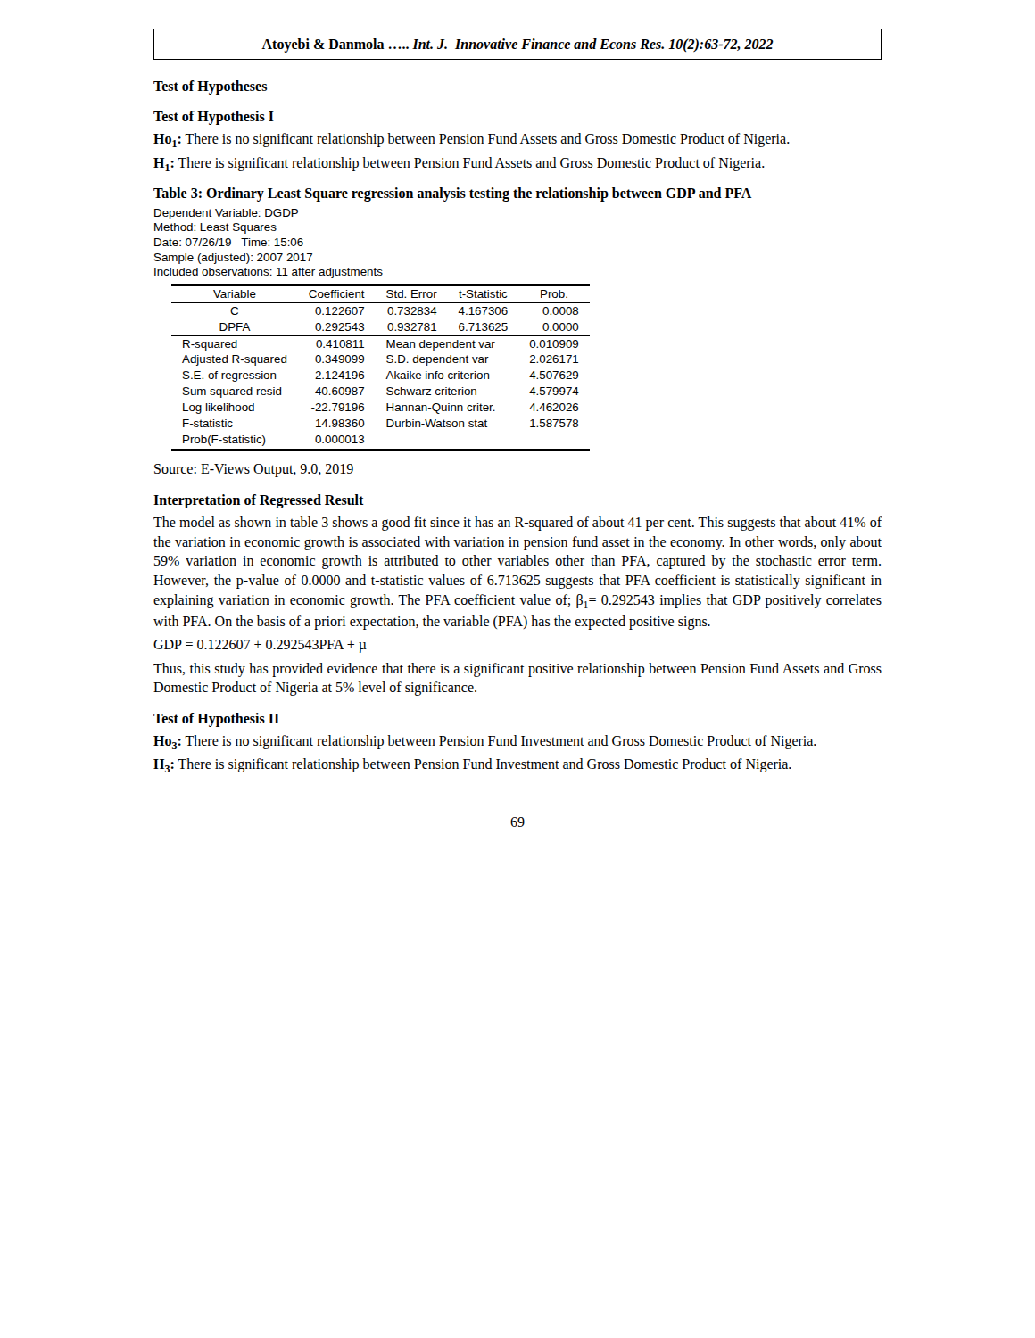Atoyebi & Danmola ….. Int. J. Innovative Finance and Econs Res. 10(2):63-72, 2022
Test of Hypotheses
Test of Hypothesis I
Ho1: There is no significant relationship between Pension Fund Assets and Gross Domestic Product of Nigeria.
H1: There is significant relationship between Pension Fund Assets and Gross Domestic Product of Nigeria.
Table 3: Ordinary Least Square regression analysis testing the relationship between GDP and PFA
Dependent Variable: DGDP
Method: Least Squares
Date: 07/26/19 Time: 15:06
Sample (adjusted): 2007 2017
Included observations: 11 after adjustments
| Variable | Coefficient | Std. Error | t-Statistic | Prob. |
| --- | --- | --- | --- | --- |
| C | 0.122607 | 0.732834 | 4.167306 | 0.0008 |
| DPFA | 0.292543 | 0.932781 | 6.713625 | 0.0000 |
| R-squared | 0.410811 | Mean dependent var | 0.010909 |
| Adjusted R-squared | 0.349099 | S.D. dependent var | 2.026171 |
| S.E. of regression | 2.124196 | Akaike info criterion | 4.507629 |
| Sum squared resid | 40.60987 | Schwarz criterion | 4.579974 |
| Log likelihood | -22.79196 | Hannan-Quinn criter. | 4.462026 |
| F-statistic | 14.98360 | Durbin-Watson stat | 1.587578 |
| Prob(F-statistic) | 0.000013 | |
Source: E-Views Output, 9.0, 2019
Interpretation of Regressed Result
The model as shown in table 3 shows a good fit since it has an R-squared of about 41 per cent. This suggests that about 41% of the variation in economic growth is associated with variation in pension fund asset in the economy. In other words, only about 59% variation in economic growth is attributed to other variables other than PFA, captured by the stochastic error term. However, the p-value of 0.0000 and t-statistic values of 6.713625 suggests that PFA coefficient is statistically significant in explaining variation in economic growth. The PFA coefficient value of; β1= 0.292543 implies that GDP positively correlates with PFA. On the basis of a priori expectation, the variable (PFA) has the expected positive signs.
GDP = 0.122607 + 0.292543PFA + µ
Thus, this study has provided evidence that there is a significant positive relationship between Pension Fund Assets and Gross Domestic Product of Nigeria at 5% level of significance.
Test of Hypothesis II
Ho3: There is no significant relationship between Pension Fund Investment and Gross Domestic Product of Nigeria.
H3: There is significant relationship between Pension Fund Investment and Gross Domestic Product of Nigeria.
69